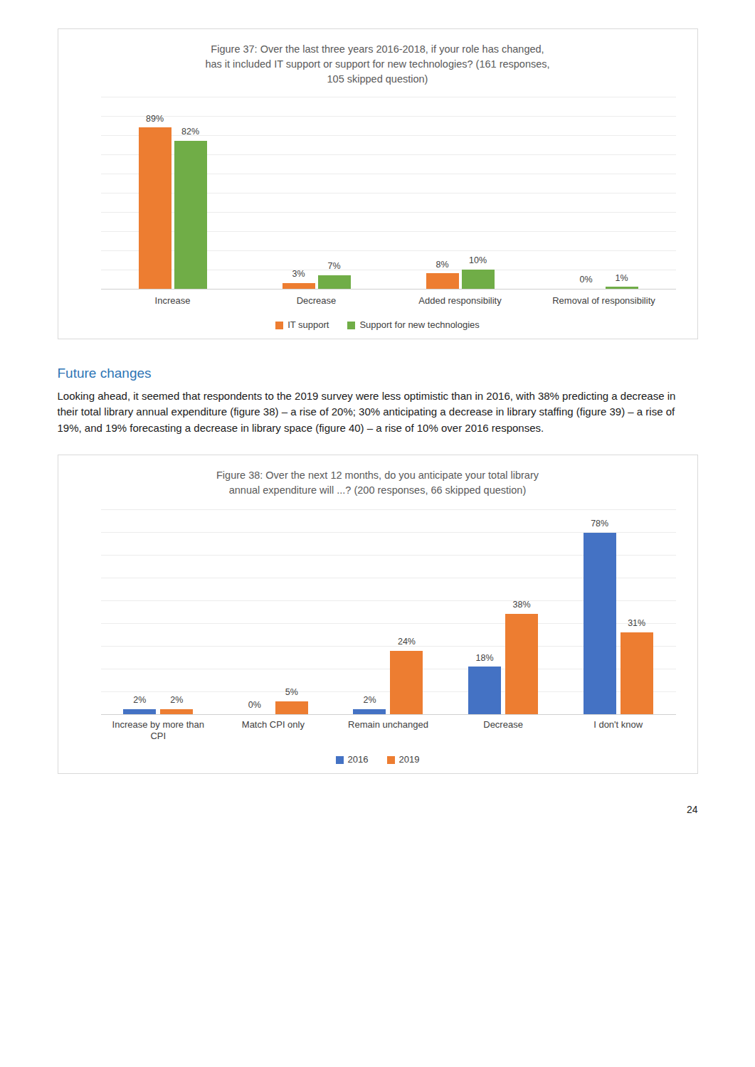Figure 37: Over the last three years 2016-2018, if your role has changed,
has it included IT support or support for new technologies? (161 responses,
105 skipped question)
89%
82%
3%
7%
8%
10%
0%
1%
Increase
Decrease
Added responsibility
Removal of responsibility
IT support
Support for new technologies
Future changes
Looking ahead, it seemed that respondents to the 2019 survey were less optimistic than in 2016, with 38% predicting a decrease in their total library annual expenditure (figure 38) – a rise of 20%; 30% anticipating a decrease in library staffing (figure 39) – a rise of 19%, and 19% forecasting a decrease in library space (figure 40) – a rise of 10% over 2016 responses.
Figure 38: Over the next 12 months, do you anticipate your total library
annual expenditure will ...? (200 responses, 66 skipped question)
2%
2%
0%
5%
2%
24%
18%
38%
78%
31%
Increase by more than
CPI
Match CPI only
Remain unchanged
Decrease
I don't know
2016
2019
24